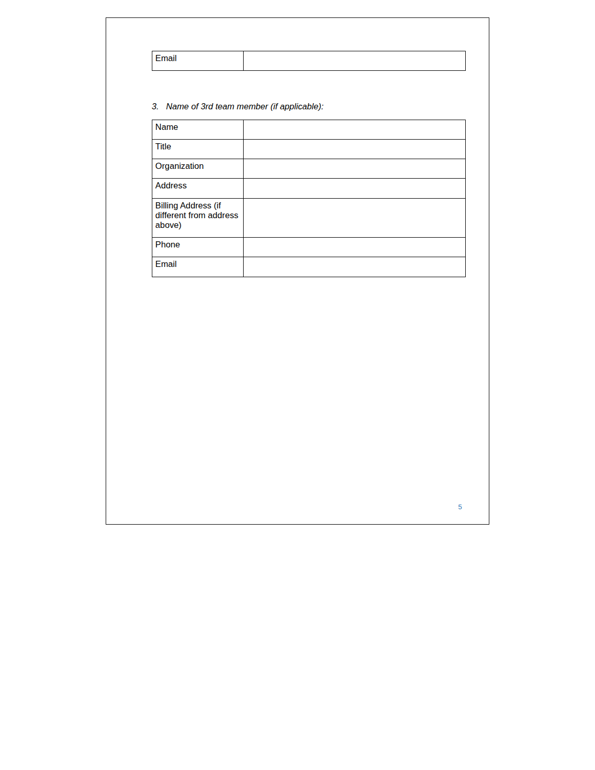| Email | |
3. Name of 3rd team member (if applicable):
| Name | |
| Title | |
| Organization | |
| Address | |
| Billing Address (if different from address above) | |
| Phone | |
| Email | |
5